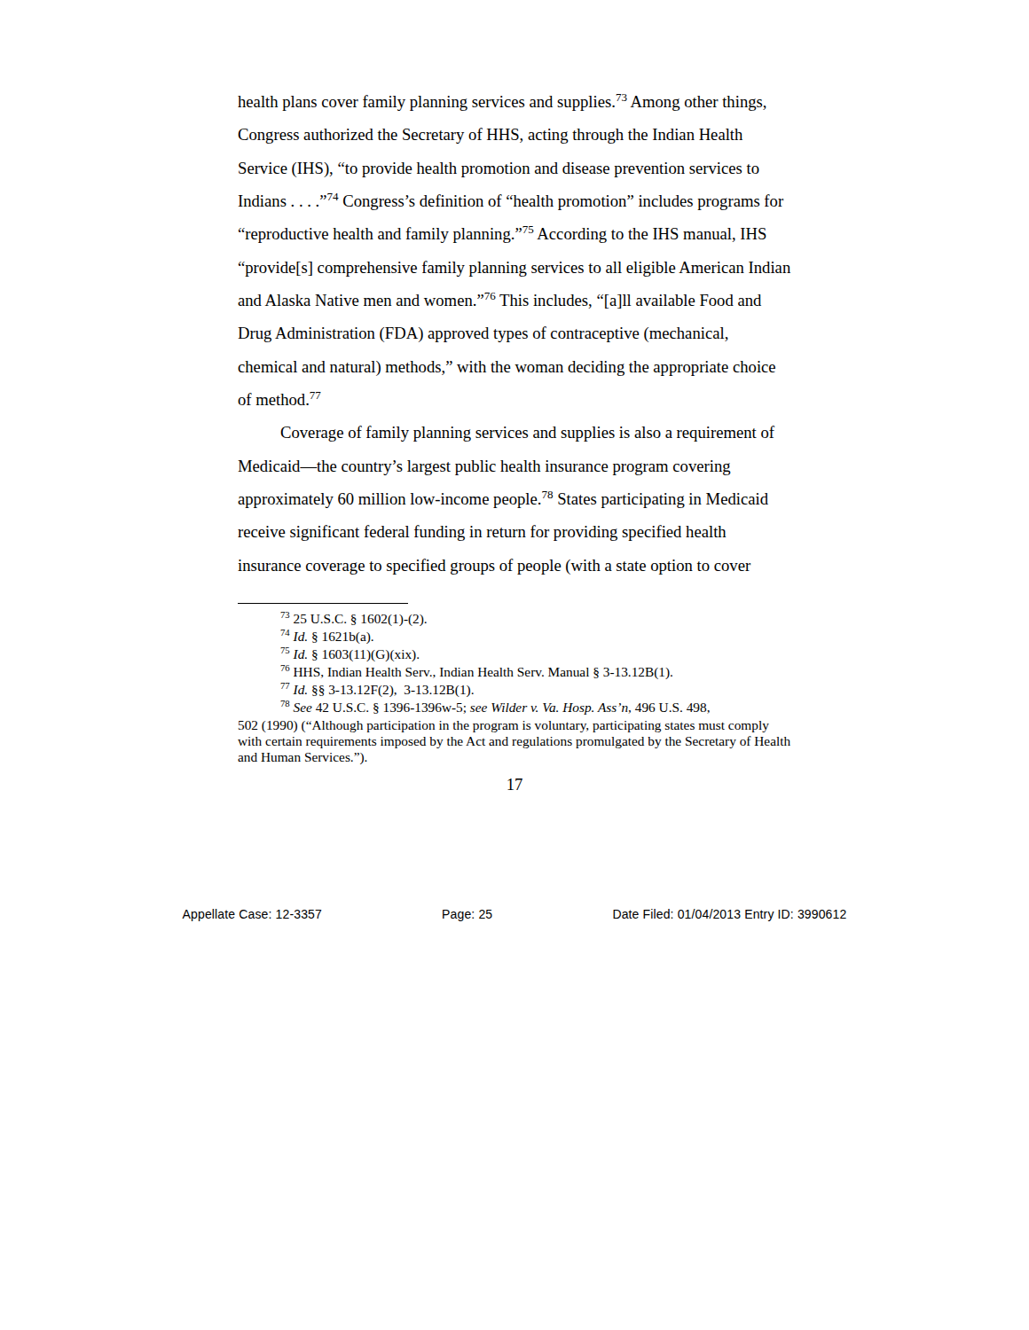health plans cover family planning services and supplies.73 Among other things, Congress authorized the Secretary of HHS, acting through the Indian Health Service (IHS), “to provide health promotion and disease prevention services to Indians . . . .”74 Congress’s definition of “health promotion” includes programs for “reproductive health and family planning.”75 According to the IHS manual, IHS “provide[s] comprehensive family planning services to all eligible American Indian and Alaska Native men and women.”76 This includes, “[a]ll available Food and Drug Administration (FDA) approved types of contraceptive (mechanical, chemical and natural) methods,” with the woman deciding the appropriate choice of method.77
Coverage of family planning services and supplies is also a requirement of Medicaid—the country’s largest public health insurance program covering approximately 60 million low-income people.78 States participating in Medicaid receive significant federal funding in return for providing specified health insurance coverage to specified groups of people (with a state option to cover
73 25 U.S.C. § 1602(1)-(2).
74 Id. § 1621b(a).
75 Id. § 1603(11)(G)(xix).
76 HHS, Indian Health Serv., Indian Health Serv. Manual § 3-13.12B(1).
77 Id. §§ 3-13.12F(2), 3-13.12B(1).
78 See 42 U.S.C. § 1396-1396w-5; see Wilder v. Va. Hosp. Ass’n, 496 U.S. 498,
502 (1990) (“Although participation in the program is voluntary, participating states must comply with certain requirements imposed by the Act and regulations promulgated by the Secretary of Health and Human Services.”).
17
Appellate Case: 12-3357 Page: 25 Date Filed: 01/04/2013 Entry ID: 3990612